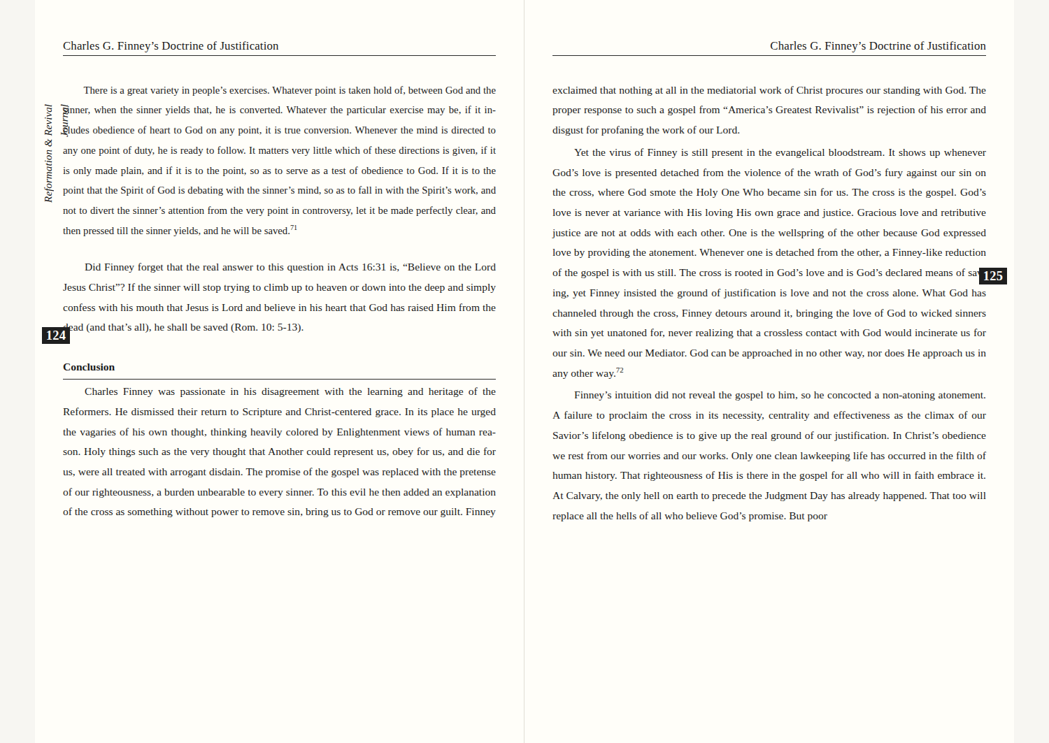Charles G. Finney’s Doctrine of Justification
Reformation & Revival Journal
124
There is a great variety in people’s exercises. Whatever point is taken hold of, between God and the sinner, when the sinner yields that, he is converted. Whatever the particular exercise may be, if it includes obedience of heart to God on any point, it is true conversion. Whenever the mind is directed to any one point of duty, he is ready to follow. It matters very little which of these directions is given, if it is only made plain, and if it is to the point, so as to serve as a test of obedience to God. If it is to the point that the Spirit of God is debating with the sinner’s mind, so as to fall in with the Spirit’s work, and not to divert the sinner’s attention from the very point in controversy, let it be made perfectly clear, and then pressed till the sinner yields, and he will be saved.71
Did Finney forget that the real answer to this question in Acts 16:31 is, “Believe on the Lord Jesus Christ”? If the sinner will stop trying to climb up to heaven or down into the deep and simply confess with his mouth that Jesus is Lord and believe in his heart that God has raised Him from the dead (and that’s all), he shall be saved (Rom. 10: 5-13).
Conclusion
Charles Finney was passionate in his disagreement with the learning and heritage of the Reformers. He dismissed their return to Scripture and Christ-centered grace. In its place he urged the vagaries of his own thought, thinking heavily colored by Enlightenment views of human reason. Holy things such as the very thought that Another could represent us, obey for us, and die for us, were all treated with arrogant disdain. The promise of the gospel was replaced with the pretense of our righteousness, a burden unbearable to every sinner. To this evil he then added an explanation of the cross as something without power to remove sin, bring us to God or remove our guilt. Finney
Charles G. Finney’s Doctrine of Justification
125
exclaimed that nothing at all in the mediatorial work of Christ procures our standing with God. The proper response to such a gospel from “America’s Greatest Revivalist” is rejection of his error and disgust for profaning the work of our Lord.
Yet the virus of Finney is still present in the evangelical bloodstream. It shows up whenever God’s love is presented detached from the violence of the wrath of God’s fury against our sin on the cross, where God smote the Holy One Who became sin for us. The cross is the gospel. God’s love is never at variance with His loving His own grace and justice. Gracious love and retributive justice are not at odds with each other. One is the wellspring of the other because God expressed love by providing the atonement. Whenever one is detached from the other, a Finney-like reduction of the gospel is with us still. The cross is rooted in God’s love and is God’s declared means of saving, yet Finney insisted the ground of justification is love and not the cross alone. What God has channeled through the cross, Finney detours around it, bringing the love of God to wicked sinners with sin yet unatoned for, never realizing that a crossless contact with God would incinerate us for our sin. We need our Mediator. God can be approached in no other way, nor does He approach us in any other way.72
Finney’s intuition did not reveal the gospel to him, so he concocted a non-atoning atonement. A failure to proclaim the cross in its necessity, centrality and effectiveness as the climax of our Savior’s lifelong obedience is to give up the real ground of our justification. In Christ’s obedience we rest from our worries and our works. Only one clean lawkeeping life has occurred in the filth of human history. That righteousness of His is there in the gospel for all who will in faith embrace it. At Calvary, the only hell on earth to precede the Judgment Day has already happened. That too will replace all the hells of all who believe God’s promise. But poor